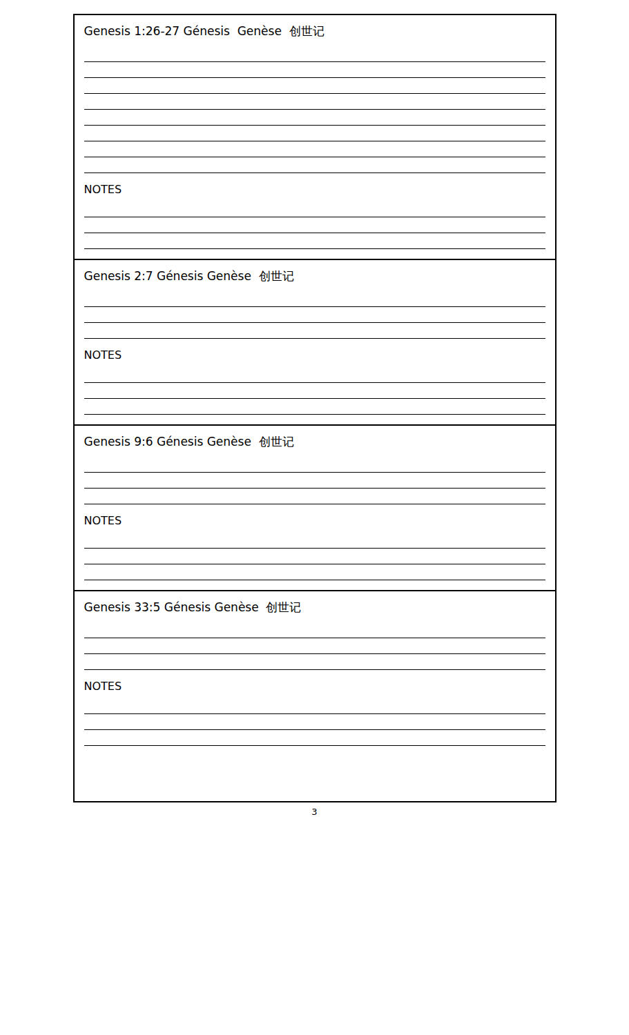Genesis 1:26-27 Génesis Genèse 创世记
NOTES
Genesis 2:7 Génesis Genèse 创世记
NOTES
Genesis 9:6 Génesis Genèse 创世记
NOTES
Genesis 33:5 Génesis Genèse 创世记
NOTES
3